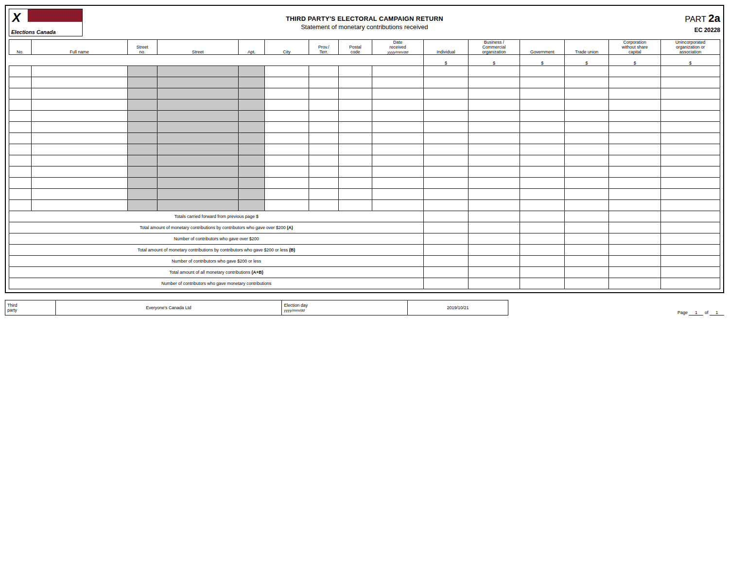X
Elections Canada
THIRD PARTY'S ELECTORAL CAMPAIGN RETURN
Statement of monetary contributions received
PART 2a
EC 20228
| No. | Full name | Street no. | Street | Apt. | City | Prov./ Terr. | Postal code | Date received yyyy/mm/dd | Individual | Business / Commercial organization | Government | Trade union | Corporation without share capital | Unincorporated organization or association |
| --- | --- | --- | --- | --- | --- | --- | --- | --- | --- | --- | --- | --- | --- | --- |
| | $ | $ | $ | $ | $ | $ |
| Totals carried forward from previous page $ | | | | | | |
| Total amount of monetary contributions by contributors who gave over $200 (A) | | | | | | |
| Number of contributors who gave over $200 | | | | | | |
| Total amount of monetary contributions by contributors who gave $200 or less (B) | | | | | | |
| Number of contributors who gave $200 or less | | | | | | |
| Total amount of all monetary contributions (A+B) | | | | | | |
| Number of contributors who gave monetary contributions | | | | | | |
| Third party | Everyone's Canada Ltd | Election day yyyy/mm/dd | 2019/10/21 |
Page 1 of 1